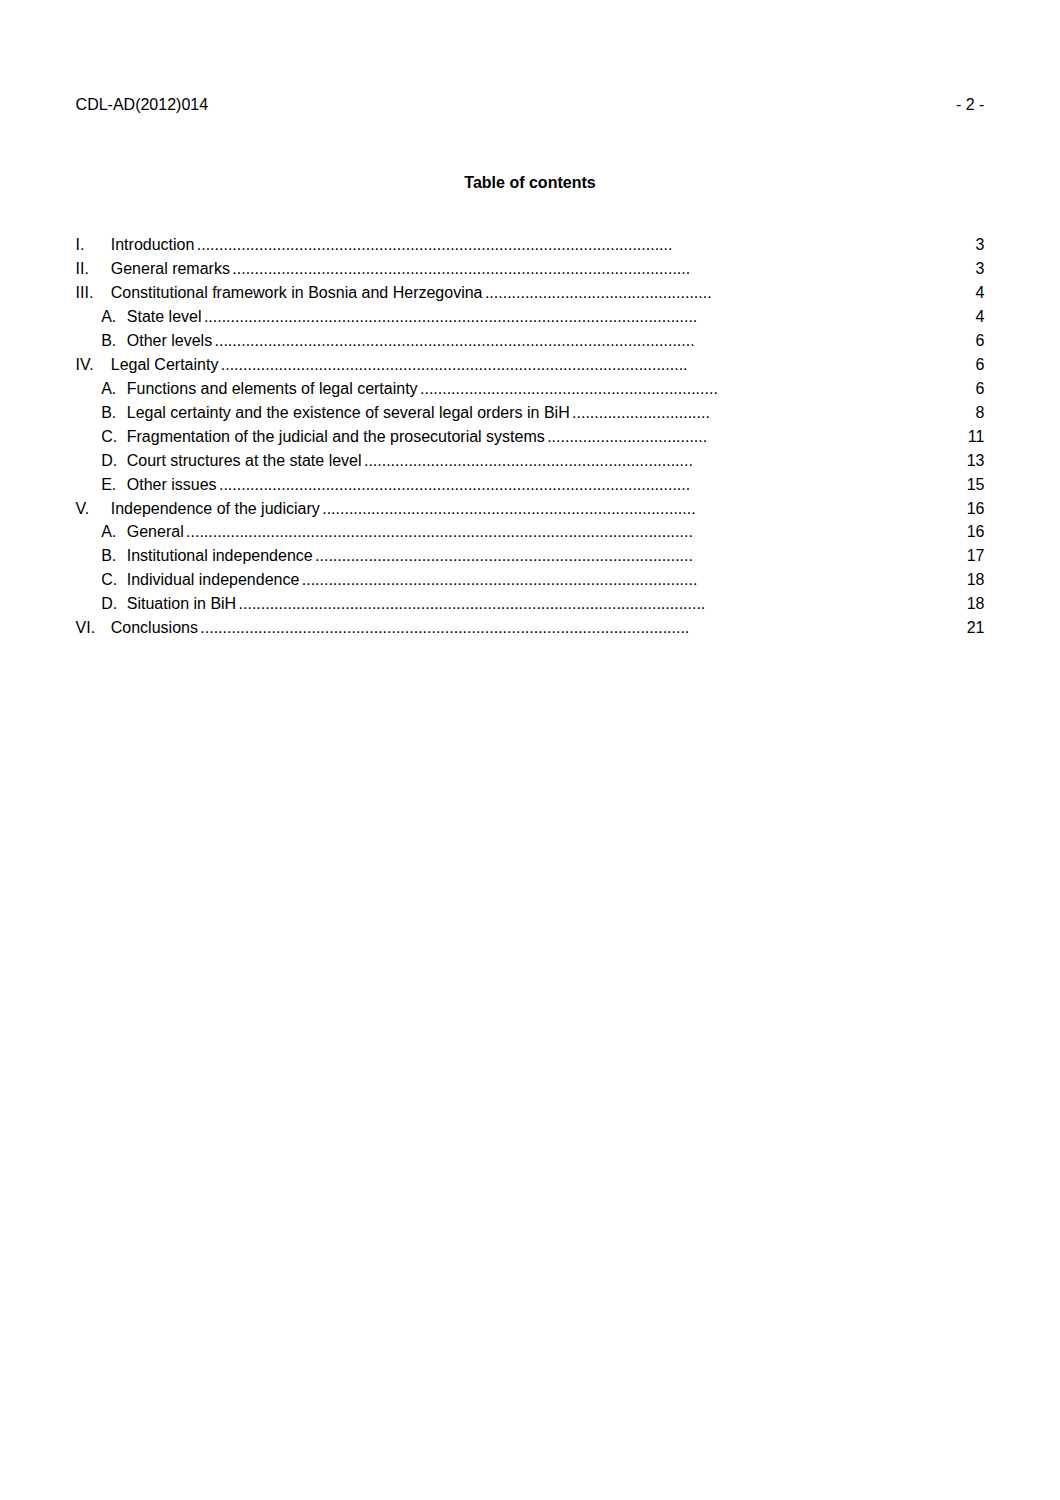CDL-AD(2012)014 - 2 -
Table of contents
I. Introduction ........................................................................................................... 3
II. General remarks ....................................................................................................... 3
III. Constitutional framework in Bosnia and Herzegovina ................................................... 4
A. State level ............................................................................................................... 4
B. Other levels ............................................................................................................ 6
IV. Legal Certainty ......................................................................................................... 6
A. Functions and elements of legal certainty ................................................................... 6
B. Legal certainty and the existence of several legal orders in BiH ............................... 8
C. Fragmentation of the judicial and the prosecutorial systems .................................... 11
D. Court structures at the state level .......................................................................... 13
E. Other issues .......................................................................................................... 15
V. Independence of the judiciary .................................................................................... 16
A. General .................................................................................................................. 16
B. Institutional independence ..................................................................................... 17
C. Individual independence ......................................................................................... 18
D. Situation in BiH ......................................................................................................... 18
VI. Conclusions .............................................................................................................. 21